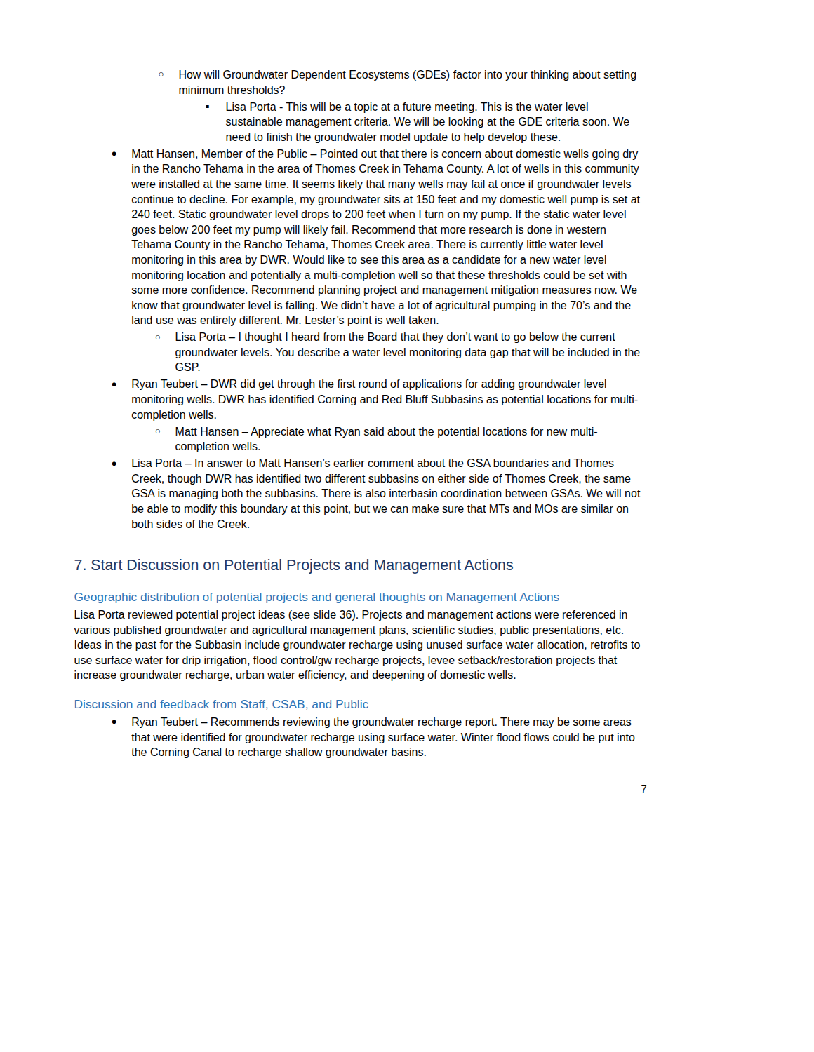How will Groundwater Dependent Ecosystems (GDEs) factor into your thinking about setting minimum thresholds?
Lisa Porta - This will be a topic at a future meeting. This is the water level sustainable management criteria. We will be looking at the GDE criteria soon. We need to finish the groundwater model update to help develop these.
Matt Hansen, Member of the Public – Pointed out that there is concern about domestic wells going dry in the Rancho Tehama in the area of Thomes Creek in Tehama County. A lot of wells in this community were installed at the same time. It seems likely that many wells may fail at once if groundwater levels continue to decline. For example, my groundwater sits at 150 feet and my domestic well pump is set at 240 feet. Static groundwater level drops to 200 feet when I turn on my pump. If the static water level goes below 200 feet my pump will likely fail. Recommend that more research is done in western Tehama County in the Rancho Tehama, Thomes Creek area. There is currently little water level monitoring in this area by DWR. Would like to see this area as a candidate for a new water level monitoring location and potentially a multi-completion well so that these thresholds could be set with some more confidence. Recommend planning project and management mitigation measures now. We know that groundwater level is falling. We didn’t have a lot of agricultural pumping in the 70’s and the land use was entirely different. Mr. Lester’s point is well taken.
Lisa Porta – I thought I heard from the Board that they don’t want to go below the current groundwater levels. You describe a water level monitoring data gap that will be included in the GSP.
Ryan Teubert – DWR did get through the first round of applications for adding groundwater level monitoring wells. DWR has identified Corning and Red Bluff Subbasins as potential locations for multi-completion wells.
Matt Hansen – Appreciate what Ryan said about the potential locations for new multi-completion wells.
Lisa Porta – In answer to Matt Hansen’s earlier comment about the GSA boundaries and Thomes Creek, though DWR has identified two different subbasins on either side of Thomes Creek, the same GSA is managing both the subbasins. There is also interbasin coordination between GSAs. We will not be able to modify this boundary at this point, but we can make sure that MTs and MOs are similar on both sides of the Creek.
7. Start Discussion on Potential Projects and Management Actions
Geographic distribution of potential projects and general thoughts on Management Actions
Lisa Porta reviewed potential project ideas (see slide 36). Projects and management actions were referenced in various published groundwater and agricultural management plans, scientific studies, public presentations, etc. Ideas in the past for the Subbasin include groundwater recharge using unused surface water allocation, retrofits to use surface water for drip irrigation, flood control/gw recharge projects, levee setback/restoration projects that increase groundwater recharge, urban water efficiency, and deepening of domestic wells.
Discussion and feedback from Staff, CSAB, and Public
Ryan Teubert – Recommends reviewing the groundwater recharge report. There may be some areas that were identified for groundwater recharge using surface water. Winter flood flows could be put into the Corning Canal to recharge shallow groundwater basins.
7